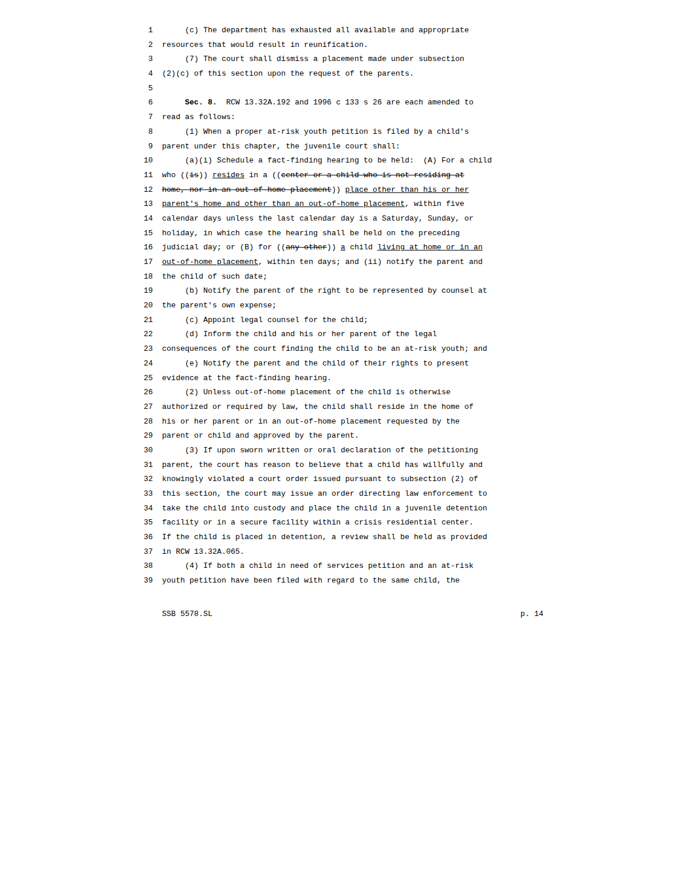(c) The department has exhausted all available and appropriate
resources that would result in reunification.
(7) The court shall dismiss a placement made under subsection
(2)(c) of this section upon the request of the parents.
Sec. 8. RCW 13.32A.192 and 1996 c 133 s 26 are each amended to
read as follows:
(1) When a proper at-risk youth petition is filed by a child's
parent under this chapter, the juvenile court shall:
(a)(i) Schedule a fact-finding hearing to be held: (A) For a child
who ((is)) resides in a ((center or a child who is not residing at
home, nor in an out-of-home placement)) place other than his or her
parent's home and other than an out-of-home placement, within five
calendar days unless the last calendar day is a Saturday, Sunday, or
holiday, in which case the hearing shall be held on the preceding
judicial day; or (B) for ((any other)) a child living at home or in an
out-of-home placement, within ten days; and (ii) notify the parent and
the child of such date;
(b) Notify the parent of the right to be represented by counsel at
the parent's own expense;
(c) Appoint legal counsel for the child;
(d) Inform the child and his or her parent of the legal
consequences of the court finding the child to be an at-risk youth; and
(e) Notify the parent and the child of their rights to present
evidence at the fact-finding hearing.
(2) Unless out-of-home placement of the child is otherwise
authorized or required by law, the child shall reside in the home of
his or her parent or in an out-of-home placement requested by the
parent or child and approved by the parent.
(3) If upon sworn written or oral declaration of the petitioning
parent, the court has reason to believe that a child has willfully and
knowingly violated a court order issued pursuant to subsection (2) of
this section, the court may issue an order directing law enforcement to
take the child into custody and place the child in a juvenile detention
facility or in a secure facility within a crisis residential center.
If the child is placed in detention, a review shall be held as provided
in RCW 13.32A.065.
(4) If both a child in need of services petition and an at-risk
youth petition have been filed with regard to the same child, the
SSB 5578.SL p. 14